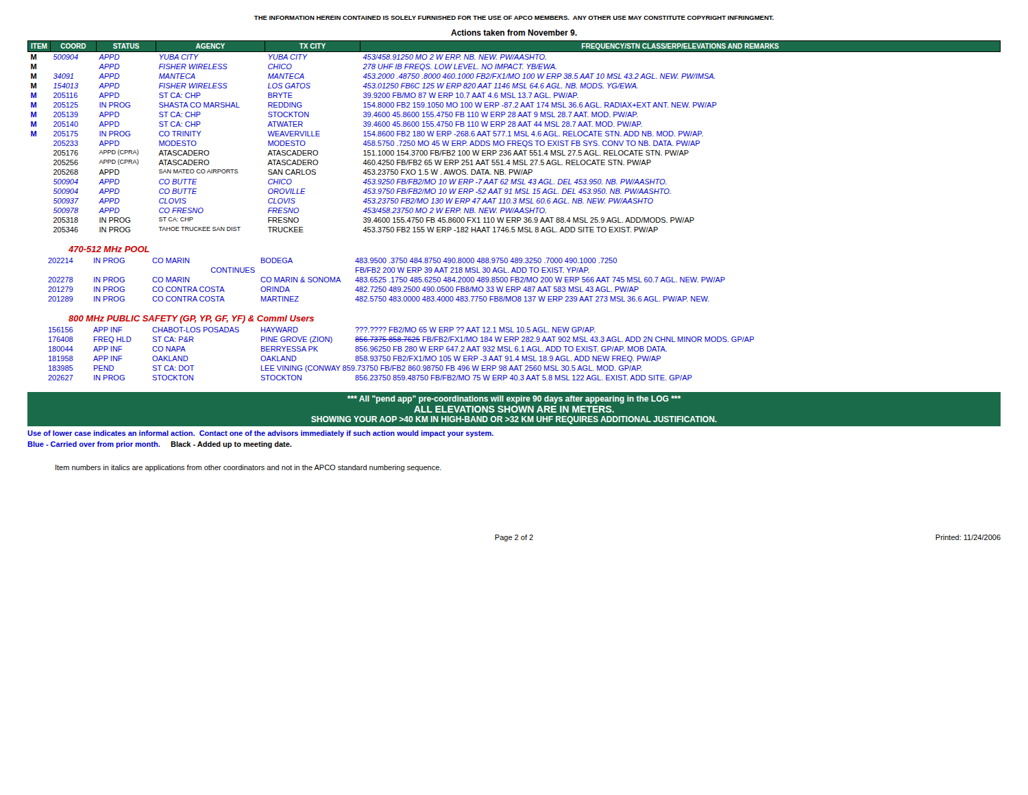THE INFORMATION HEREIN CONTAINED IS SOLELY FURNISHED FOR THE USE OF APCO MEMBERS. ANY OTHER USE MAY CONSTITUTE COPYRIGHT INFRINGMENT.
Actions taken from November 9.
| ITEM | COORD | STATUS | AGENCY | TX CITY | FREQUENCY/STN CLASS/ERP/ELEVATIONS AND REMARKS |
| --- | --- | --- | --- | --- | --- |
| M | 500904 | APPD | YUBA CITY | YUBA CITY | 453/458.91250 MO 2 W ERP. NB. NEW. PW/AASHTO. |
| M | | APPD | FISHER WIRELESS | CHICO | 278 UHF IB FREQS. LOW LEVEL. NO IMPACT. YB/EWA. |
| M | 34091 | APPD | MANTECA | MANTECA | 453.2000 .48750 .8000 460.1000 FB2/FX1/MO 100 W ERP 38.5 AAT 10 MSL 43.2 AGL. NEW. PW/IMSA. |
| M | 154013 | APPD | FISHER WIRELESS | LOS GATOS | 453.01250 FB6C 125 W ERP 820 AAT 1146 MSL 64.6 AGL. NB. MODS. YG/EWA. |
| M | 205116 | APPD | ST CA: CHP | BRYTE | 39.9200 FB/MO 87 W ERP 10.7 AAT 4.6 MSL 13.7 AGL. PW/AP. |
| M | 205125 | IN PROG | SHASTA CO MARSHAL | REDDING | 154.8000 FB2 159.1050 MO 100 W ERP -87.2 AAT 174 MSL 36.6 AGL. RADIAX+EXT ANT. NEW. PW/AP |
| M | 205139 | APPD | ST CA: CHP | STOCKTON | 39.4600 45.8600 155.4750 FB 110 W ERP 28 AAT 9 MSL 28.7 AAT. MOD. PW/AP. |
| M | 205140 | APPD | ST CA: CHP | ATWATER | 39.4600 45.8600 155.4750 FB 110 W ERP 28 AAT 44 MSL 28.7 AAT. MOD. PW/AP. |
| M | 205175 | IN PROG | CO TRINITY | WEAVERVILLE | 154.8600 FB2 180 W ERP -268.6 AAT 577.1 MSL 4.6 AGL. RELOCATE STN. ADD NB. MOD. PW/AP. |
| | 205233 | APPD | MODESTO | MODESTO | 458.5750 .7250 MO 45 W ERP. ADDS MO FREQS TO EXIST FB SYS. CONV TO NB. DATA. PW/AP |
| | 205176 | APPD (CPRA) | ATASCADERO | ATASCADERO | 151.1000 154.3700 FB/FB2 100 W ERP 236 AAT 551.4 MSL 27.5 AGL. RELOCATE STN. PW/AP |
| | 205256 | APPD (CPRA) | ATASCADERO | ATASCADERO | 460.4250 FB/FB2 65 W ERP 251 AAT 551.4 MSL 27.5 AGL. RELOCATE STN. PW/AP |
| | 205268 | APPD | SAN MATEO CO AIRPORTS | SAN CARLOS | 453.23750 FXO 1.5 W . AWOS. DATA. NB. PW/AP |
| | 500904 | APPD | CO BUTTE | CHICO | 453.9250 FB/FB2/MO 10 W ERP -7 AAT 62 MSL 43 AGL. DEL 453.950. NB. PW/AASHTO. |
| | 500904 | APPD | CO BUTTE | OROVILLE | 453.9750 FB/FB2/MO 10 W ERP -52 AAT 91 MSL 15 AGL. DEL 453.950. NB. PW/AASHTO. |
| | 500937 | APPD | CLOVIS | CLOVIS | 453.23750 FB2/MO 130 W ERP 47 AAT 110.3 MSL 60.6 AGL. NB. NEW. PW/AASHTO |
| | 500978 | APPD | CO FRESNO | FRESNO | 453/458.23750 MO 2 W ERP. NB. NEW. PW/AASHTO. |
| | 205318 | IN PROG | ST CA: CHP | FRESNO | 39.4600 155.4750 FB 45.8600 FX1 110 W ERP 36.9 AAT 88.4 MSL 25.9 AGL. ADD/MODS. PW/AP |
| | 205346 | IN PROG | TAHOE TRUCKEE SAN DIST | TRUCKEE | 453.3750 FB2 155 W ERP -182 HAAT 1746.5 MSL 8 AGL. ADD SITE TO EXIST. PW/AP |
470-512 MHz POOL
| | 202214 | IN PROG | CO MARIN | BODEGA | 483.9500 .3750 484.8750 490.8000 488.9750 489.3250 .7000 490.1000 .7250 |
| | | | CONTINUES | | FB/FB2 200 W ERP 39 AAT 218 MSL 30 AGL. ADD TO EXIST. YP/AP. |
| | 202278 | IN PROG | CO MARIN | CO MARIN & SONOMA | 483.6525 .1750 485.6250 484.2000 489.8500 FB2/MO 200 W ERP 566 AAT 745 MSL 60.7 AGL. NEW. PW/AP |
| | 201279 | IN PROG | CO CONTRA COSTA | ORINDA | 482.7250 489.2500 490.0500 FB8/MO 33 W ERP 487 AAT 583 MSL 43 AGL. PW/AP |
| | 201289 | IN PROG | CO CONTRA COSTA | MARTINEZ | 482.5750 483.0000 483.4000 483.7750 FB8/MO8 137 W ERP 239 AAT 273 MSL 36.6 AGL. PW/AP. NEW. |
800 MHz PUBLIC SAFETY (GP, YP, GF, YF) & Comml Users
| | 156156 | APP INF | CHABOT-LOS POSADAS | HAYWARD | ???.???? FB2/MO 65 W ERP ?? AAT 12.1 MSL 10.5 AGL. NEW GP/AP. |
| | 176408 | FREQ HLD | ST CA: P&R | PINE GROVE (ZION) | 856.7375 858.7625 FB/FB2/FX1/MO 184 W ERP 282.9 AAT 902 MSL 43.3 AGL. ADD 2N CHNL MINOR MODS. GP/AP |
| | 180044 | APP INF | CO NAPA | BERRYESSA PK | 856.96250 FB 280 W ERP 647.2 AAT 932 MSL 6.1 AGL. ADD TO EXIST. GP/AP. MOB DATA. |
| | 181958 | APP INF | OAKLAND | OAKLAND | 858.93750 FB2/FX1/MO 105 W ERP -3 AAT 91.4 MSL 18.9 AGL. ADD NEW FREQ. PW/AP |
| | 183985 | PEND | ST CA: DOT | LEE VINING (CONWAY 859.73750 FB/FB2 860.98750 FB 496 W ERP 98 AAT 2560 MSL 30.5 AGL. MOD. GP/AP. |
| | 202627 | IN PROG | STOCKTON | STOCKTON | 856.23750 859.48750 FB/FB2/MO 75 W ERP 40.3 AAT 5.8 MSL 122 AGL. EXIST. ADD SITE. GP/AP |
*** All "pend app" pre-coordinations will expire 90 days after appearing in the LOG ***
ALL ELEVATIONS SHOWN ARE IN METERS.
SHOWING YOUR AOP >40 KM IN HIGH-BAND OR >32 KM UHF REQUIRES ADDITIONAL JUSTIFICATION.
Use of lower case indicates an informal action. Contact one of the advisors immediately if such action would impact your system.
Blue - Carried over from prior month. Black - Added up to meeting date.
Item numbers in italics are applications from other coordinators and not in the APCO standard numbering sequence.
Page 2 of 2
Printed: 11/24/2006